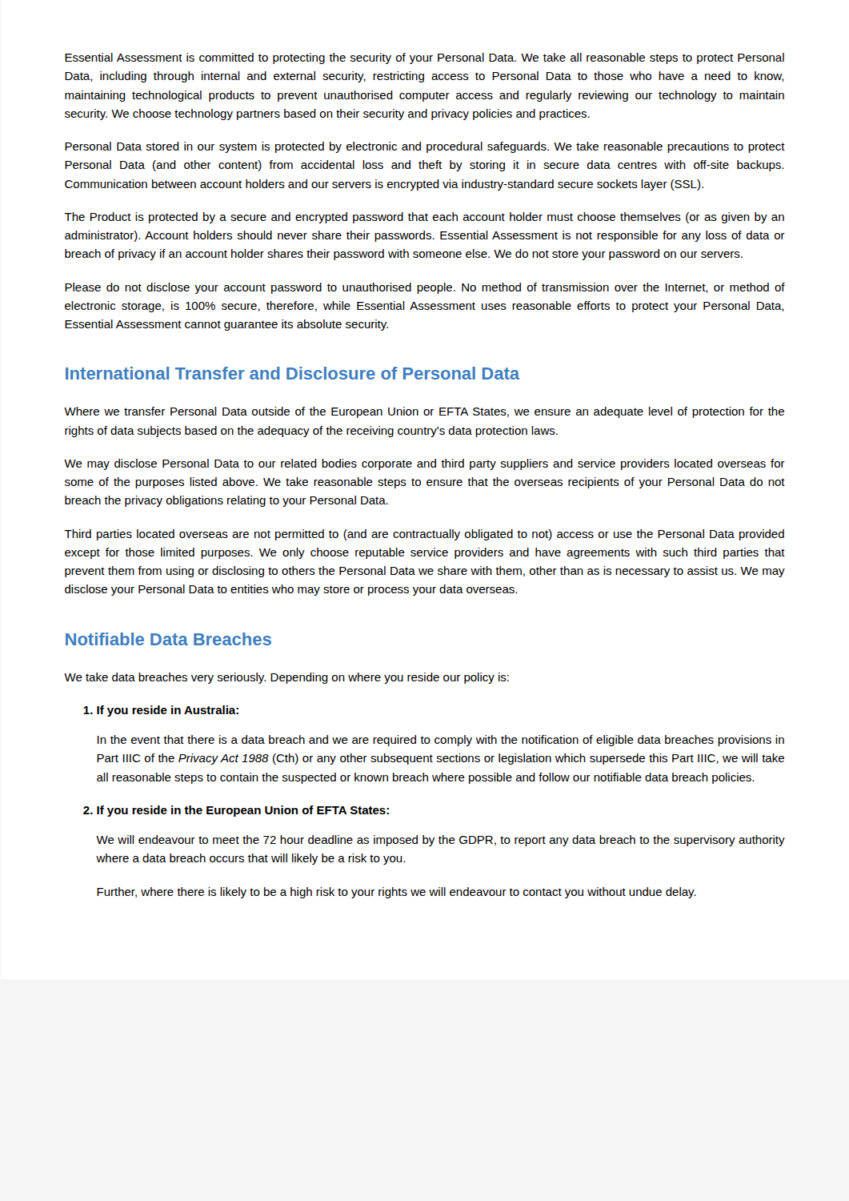Essential Assessment is committed to protecting the security of your Personal Data. We take all reasonable steps to protect Personal Data, including through internal and external security, restricting access to Personal Data to those who have a need to know, maintaining technological products to prevent unauthorised computer access and regularly reviewing our technology to maintain security. We choose technology partners based on their security and privacy policies and practices.
Personal Data stored in our system is protected by electronic and procedural safeguards. We take reasonable precautions to protect Personal Data (and other content) from accidental loss and theft by storing it in secure data centres with off-site backups. Communication between account holders and our servers is encrypted via industry-standard secure sockets layer (SSL).
The Product is protected by a secure and encrypted password that each account holder must choose themselves (or as given by an administrator). Account holders should never share their passwords. Essential Assessment is not responsible for any loss of data or breach of privacy if an account holder shares their password with someone else. We do not store your password on our servers.
Please do not disclose your account password to unauthorised people. No method of transmission over the Internet, or method of electronic storage, is 100% secure, therefore, while Essential Assessment uses reasonable efforts to protect your Personal Data, Essential Assessment cannot guarantee its absolute security.
International Transfer and Disclosure of Personal Data
Where we transfer Personal Data outside of the European Union or EFTA States, we ensure an adequate level of protection for the rights of data subjects based on the adequacy of the receiving country's data protection laws.
We may disclose Personal Data to our related bodies corporate and third party suppliers and service providers located overseas for some of the purposes listed above. We take reasonable steps to ensure that the overseas recipients of your Personal Data do not breach the privacy obligations relating to your Personal Data.
Third parties located overseas are not permitted to (and are contractually obligated to not) access or use the Personal Data provided except for those limited purposes. We only choose reputable service providers and have agreements with such third parties that prevent them from using or disclosing to others the Personal Data we share with them, other than as is necessary to assist us. We may disclose your Personal Data to entities who may store or process your data overseas.
Notifiable Data Breaches
We take data breaches very seriously. Depending on where you reside our policy is:
If you reside in Australia:
In the event that there is a data breach and we are required to comply with the notification of eligible data breaches provisions in Part IIIC of the Privacy Act 1988 (Cth) or any other subsequent sections or legislation which supersede this Part IIIC, we will take all reasonable steps to contain the suspected or known breach where possible and follow our notifiable data breach policies.
If you reside in the European Union of EFTA States:
We will endeavour to meet the 72 hour deadline as imposed by the GDPR, to report any data breach to the supervisory authority where a data breach occurs that will likely be a risk to you.
Further, where there is likely to be a high risk to your rights we will endeavour to contact you without undue delay.